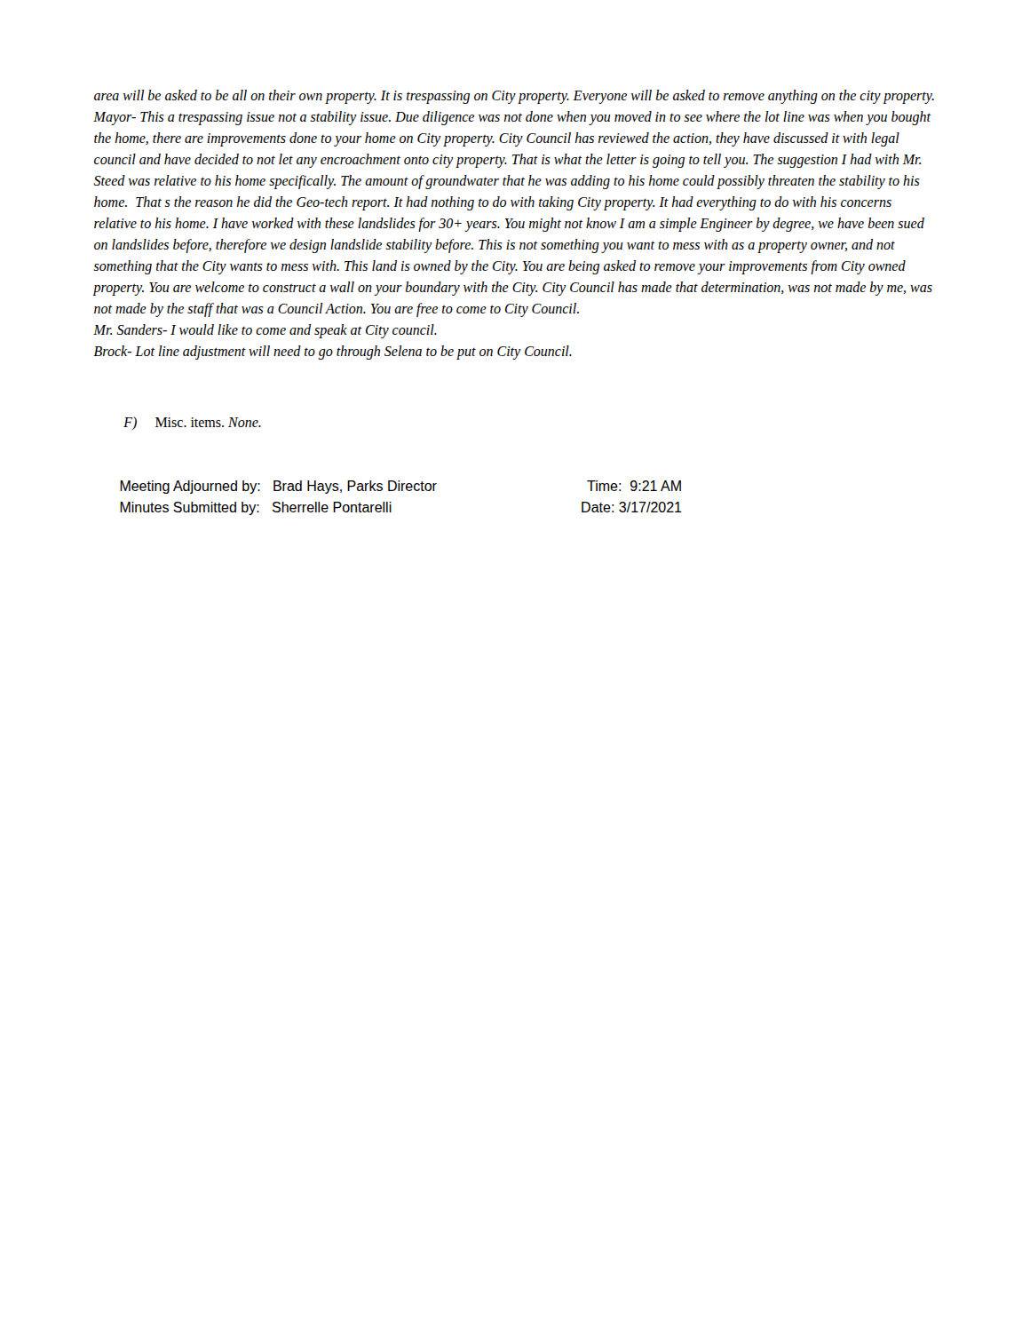area will be asked to be all on their own property. It is trespassing on City property. Everyone will be asked to remove anything on the city property. Mayor- This a trespassing issue not a stability issue. Due diligence was not done when you moved in to see where the lot line was when you bought the home, there are improvements done to your home on City property. City Council has reviewed the action, they have discussed it with legal council and have decided to not let any encroachment onto city property. That is what the letter is going to tell you. The suggestion I had with Mr. Steed was relative to his home specifically. The amount of groundwater that he was adding to his home could possibly threaten the stability to his home. That s the reason he did the Geo-tech report. It had nothing to do with taking City property. It had everything to do with his concerns relative to his home. I have worked with these landslides for 30+ years. You might not know I am a simple Engineer by degree, we have been sued on landslides before, therefore we design landslide stability before. This is not something you want to mess with as a property owner, and not something that the City wants to mess with. This land is owned by the City. You are being asked to remove your improvements from City owned property. You are welcome to construct a wall on your boundary with the City. City Council has made that determination, was not made by me, was not made by the staff that was a Council Action. You are free to come to City Council.
Mr. Sanders- I would like to come and speak at City council.
Brock- Lot line adjustment will need to go through Selena to be put on City Council.
F) Misc. items. None.
Meeting Adjourned by: Brad Hays, Parks Director Time: 9:21 AM
Minutes Submitted by: Sherrelle Pontarelli Date: 3/17/2021